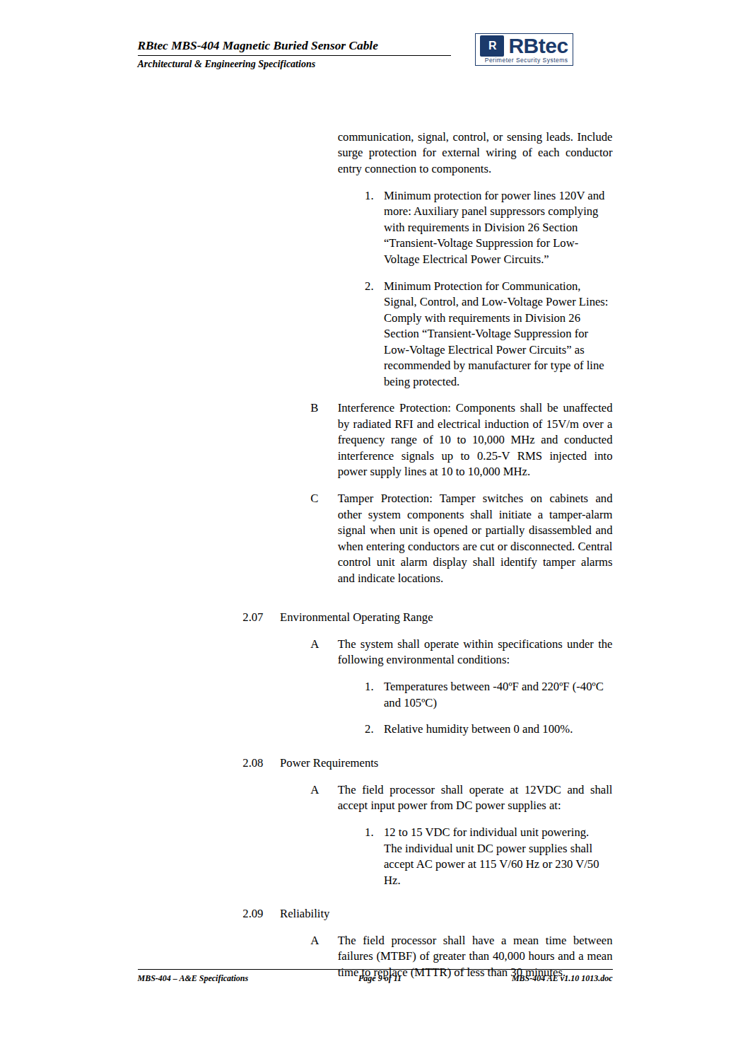RBtec MBS-404 Magnetic Buried Sensor Cable
Architectural & Engineering Specifications
R
RBtec
Perimeter Security Systems
communication, signal, control, or sensing leads. Include surge protection for external wiring of each conductor entry connection to components.
1. Minimum protection for power lines 120V and more: Auxiliary panel suppressors complying with requirements in Division 26 Section “Transient-Voltage Suppression for Low-Voltage Electrical Power Circuits.”
2. Minimum Protection for Communication, Signal, Control, and Low-Voltage Power Lines: Comply with requirements in Division 26 Section “Transient-Voltage Suppression for Low-Voltage Electrical Power Circuits” as recommended by manufacturer for type of line being protected.
BInterference Protection: Components shall be unaffected by radiated RFI and electrical induction of 15V/m over a frequency range of 10 to 10,000 MHz and conducted interference signals up to 0.25-V RMS injected into power supply lines at 10 to 10,000 MHz.
CTamper Protection: Tamper switches on cabinets and other system components shall initiate a tamper-alarm signal when unit is opened or partially disassembled and when entering conductors are cut or disconnected. Central control unit alarm display shall identify tamper alarms and indicate locations.
2.07 Environmental Operating Range
AThe system shall operate within specifications under the following environmental conditions:
1. Temperatures between -40ºF and 220ºF (-40ºC and 105ºC)
2. Relative humidity between 0 and 100%.
2.08 Power Requirements
AThe field processor shall operate at 12VDC and shall accept input power from DC power supplies at:
1. 12 to 15 VDC for individual unit powering.
The individual unit DC power supplies shall accept AC power at 115 V/60 Hz or 230 V/50 Hz.
2.09 Reliability
AThe field processor shall have a mean time between failures (MTBF) of greater than 40,000 hours and a mean time to replace (MTTR) of less than 30 minutes.
MBS-404 – A&E Specifications
Page 9 of 11
MBS-404 AE v1.10 1013.doc